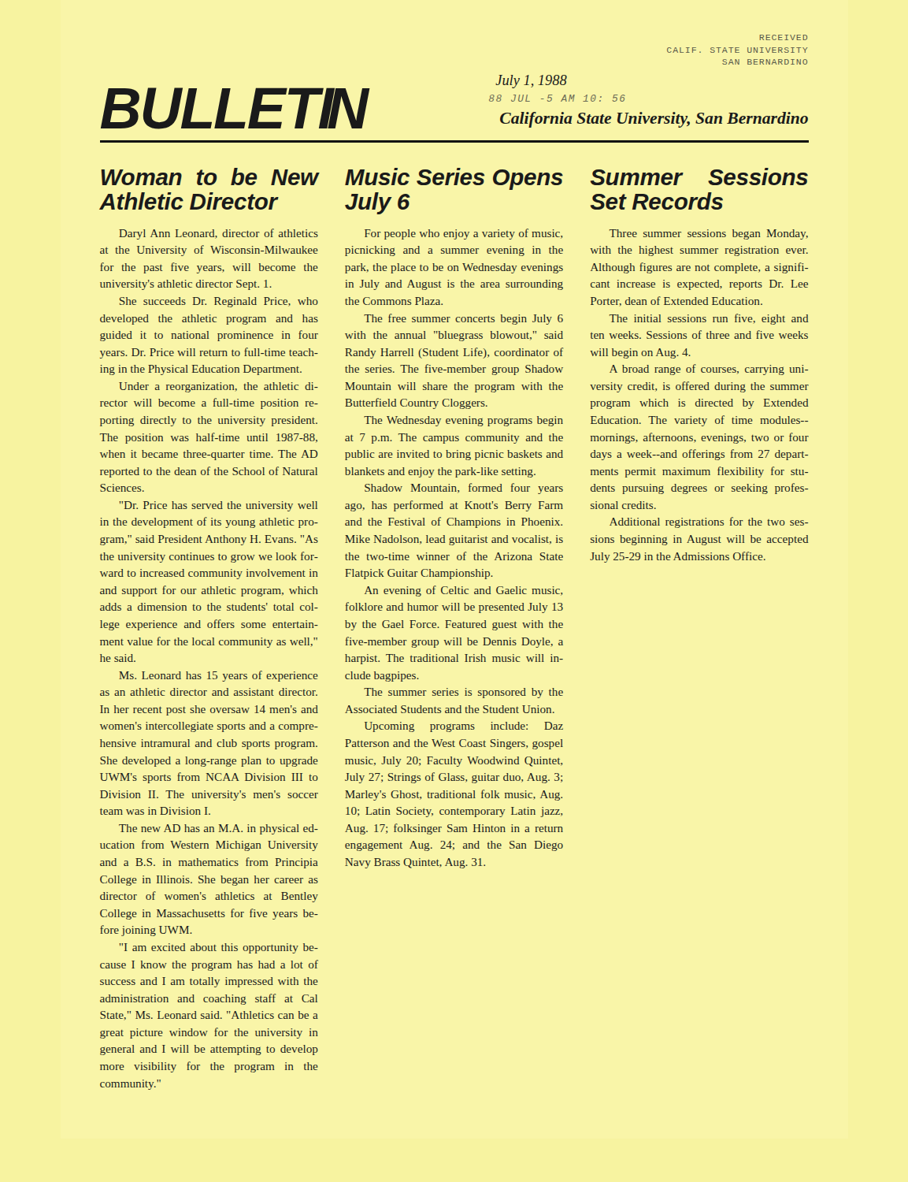Received
Calif. State University
San Bernardino
BULLETIN
July 1, 1988
88 JUL -5 AM 10: 56
California State University, San Bernardino
Woman to be New Athletic Director
Daryl Ann Leonard, director of athletics at the University of Wisconsin-Milwaukee for the past five years, will become the university's athletic director Sept. 1.
She succeeds Dr. Reginald Price, who developed the athletic program and has guided it to national prominence in four years. Dr. Price will return to full-time teaching in the Physical Education Department.
Under a reorganization, the athletic director will become a full-time position reporting directly to the university president. The position was half-time until 1987-88, when it became three-quarter time. The AD reported to the dean of the School of Natural Sciences.
"Dr. Price has served the university well in the development of its young athletic program," said President Anthony H. Evans. "As the university continues to grow we look forward to increased community involvement in and support for our athletic program, which adds a dimension to the students' total college experience and offers some entertainment value for the local community as well," he said.
Ms. Leonard has 15 years of experience as an athletic director and assistant director. In her recent post she oversaw 14 men's and women's intercollegiate sports and a comprehensive intramural and club sports program. She developed a long-range plan to upgrade UWM's sports from NCAA Division III to Division II. The university's men's soccer team was in Division I.
The new AD has an M.A. in physical education from Western Michigan University and a B.S. in mathematics from Principia College in Illinois. She began her career as director of women's athletics at Bentley College in Massachusetts for five years before joining UWM.
"I am excited about this opportunity because I know the program has had a lot of success and I am totally impressed with the administration and coaching staff at Cal State," Ms. Leonard said. "Athletics can be a great picture window for the university in general and I will be attempting to develop more visibility for the program in the community."
Music Series Opens July 6
For people who enjoy a variety of music, picnicking and a summer evening in the park, the place to be on Wednesday evenings in July and August is the area surrounding the Commons Plaza.
The free summer concerts begin July 6 with the annual "bluegrass blowout," said Randy Harrell (Student Life), coordinator of the series. The five-member group Shadow Mountain will share the program with the Butterfield Country Cloggers.
The Wednesday evening programs begin at 7 p.m. The campus community and the public are invited to bring picnic baskets and blankets and enjoy the park-like setting.
Shadow Mountain, formed four years ago, has performed at Knott's Berry Farm and the Festival of Champions in Phoenix. Mike Nadolson, lead guitarist and vocalist, is the two-time winner of the Arizona State Flatpick Guitar Championship.
An evening of Celtic and Gaelic music, folklore and humor will be presented July 13 by the Gael Force. Featured guest with the five-member group will be Dennis Doyle, a harpist. The traditional Irish music will include bagpipes.
The summer series is sponsored by the Associated Students and the Student Union.
Upcoming programs include: Daz Patterson and the West Coast Singers, gospel music, July 20; Faculty Woodwind Quintet, July 27; Strings of Glass, guitar duo, Aug. 3; Marley's Ghost, traditional folk music, Aug. 10; Latin Society, contemporary Latin jazz, Aug. 17; folksinger Sam Hinton in a return engagement Aug. 24; and the San Diego Navy Brass Quintet, Aug. 31.
Summer Sessions Set Records
Three summer sessions began Monday, with the highest summer registration ever. Although figures are not complete, a significant increase is expected, reports Dr. Lee Porter, dean of Extended Education.
The initial sessions run five, eight and ten weeks. Sessions of three and five weeks will begin on Aug. 4.
A broad range of courses, carrying university credit, is offered during the summer program which is directed by Extended Education. The variety of time modules--mornings, afternoons, evenings, two or four days a week--and offerings from 27 departments permit maximum flexibility for students pursuing degrees or seeking professional credits.
Additional registrations for the two sessions beginning in August will be accepted July 25-29 in the Admissions Office.